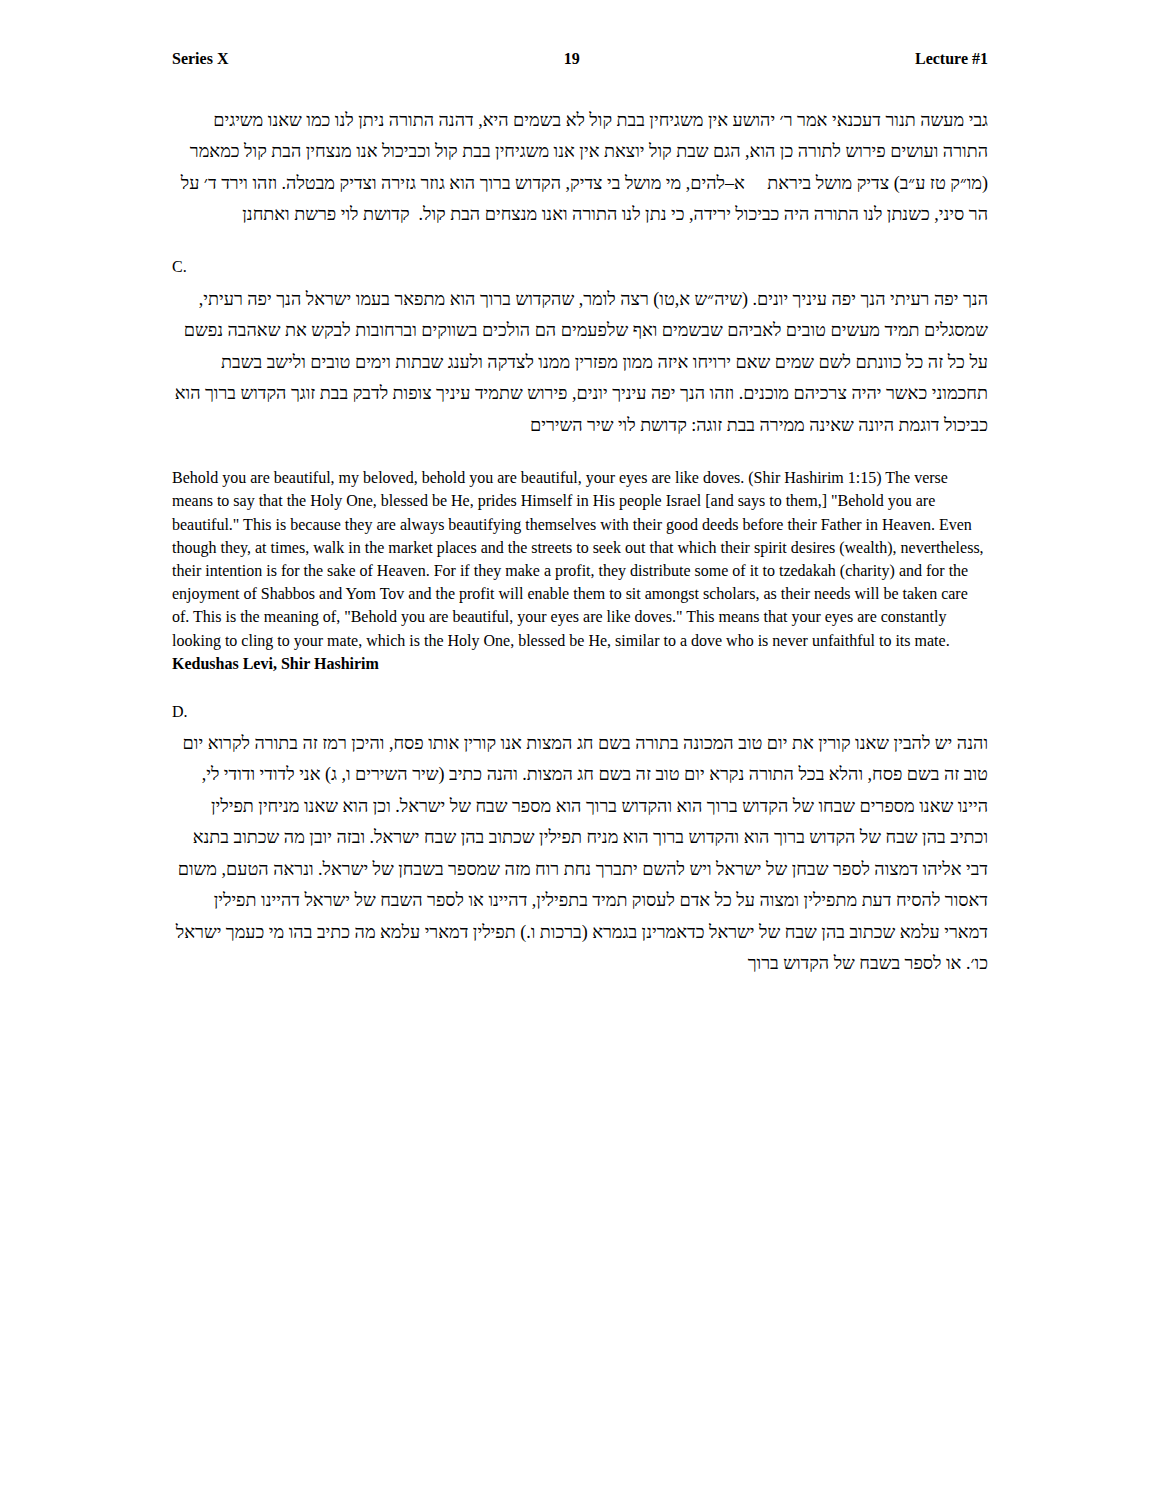Series X 19 Lecture #1
גבי מעשה תנור דעכנאי אמר ר׳ יהושע אין משגיחין בבת קול לא בשמים היא, דהנה התורה ניתן לנו כמו שאנו משיגים התורה ועושים פירוש לתורה כן הוא, הגם שבת קול יוצאת אין אנו משגיחין בבת קול וכביכול אנו מנצחין הבת קול כמאמר (מו״ק טז ע״ב) צדיק מושל ביראת א–להים, מי מושל בי צדיק, הקדוש ברוך הוא גוזר גזירה וצדיק מבטלה. וזהו וירד ד׳ על הר סיני, כשנתן לנו התורה היה כביכול ירידה, כי נתן לנו התורה ואנו מנצחים הבת קול. קדושת לוי פרשת ואתחנן
C.
הנך יפה רעיתי הנך יפה עיניך יונים. (שיה״ש א,טו) רצה לומר, שהקדוש ברוך הוא מתפאר בעמו ישראל הנך יפה רעיתי, שמסגלים תמיד מעשים טובים לאביהם שבשמים ואף שלפעמים הם הולכים בשווקים וברחובות לבקש את שאהבה נפשם על כל זה כל כוונתם לשם שמים שאם ירויחו איזה ממון מפזרין ממנו לצדקה ולענג שבתות וימים טובים ולישב בשבת תחכמוני כאשר יהיה צרכיהם מוכנים. וזהו הנך יפה עיניך יונים, פירוש שתמיד עיניך צופות לדבק בבת זוגך הקדוש ברוך הוא כביכול דוגמת היונה שאינה ממירה בבת זוגה: קדושת לוי שיר השירים
Behold you are beautiful, my beloved, behold you are beautiful, your eyes are like doves. (Shir Hashirim 1:15) The verse means to say that the Holy One, blessed be He, prides Himself in His people Israel [and says to them,] "Behold you are beautiful." This is because they are always beautifying themselves with their good deeds before their Father in Heaven. Even though they, at times, walk in the market places and the streets to seek out that which their spirit desires (wealth), nevertheless, their intention is for the sake of Heaven. For if they make a profit, they distribute some of it to tzedakah (charity) and for the enjoyment of Shabbos and Yom Tov and the profit will enable them to sit amongst scholars, as their needs will be taken care of. This is the meaning of, "Behold you are beautiful, your eyes are like doves." This means that your eyes are constantly looking to cling to your mate, which is the Holy One, blessed be He, similar to a dove who is never unfaithful to its mate. Kedushas Levi, Shir Hashirim
D.
והנה יש להבין שאנו קורין את יום טוב המכונה בתורה בשם חג המצות אנו קורין אותו פסח, והיכן רמז זה בתורה לקרוא יום טוב זה בשם פסח, והלא בכל התורה נקרא יום טוב זה בשם חג המצות. והנה כתיב (שיר השירים ו, ג) אני לדודי ודודי לי, היינו שאנו מספרים שבחו של הקדוש ברוך הוא והקדוש ברוך הוא מספר שבח של ישראל. וכן הוא שאנו מניחין תפילין וכתיב בהן שבח של הקדוש ברוך הוא והקדוש ברוך הוא מניח תפילין שכתוב בהן שבח ישראל. ובזה יובן מה שכתוב בתנא דבי אליהו דמצוה לספר שבחן של ישראל ויש להשם יתברך נחת רוח מזה שמספר בשבחן של ישראל. ונראה הטעם, משום דאסור להסיח דעת מתפילין ומצוה על כל אדם לעסוק תמיד בתפילין, דהיינו או לספר השבח של ישראל דהיינו תפילין דמארי עלמא שכתוב בהן שבח של ישראל כדאמרינן בגמרא (ברכות ו.) תפילין דמארי עלמא מה כתיב בהו מי כעמך ישראל כו׳. או לספר בשבח של הקדוש ברוך